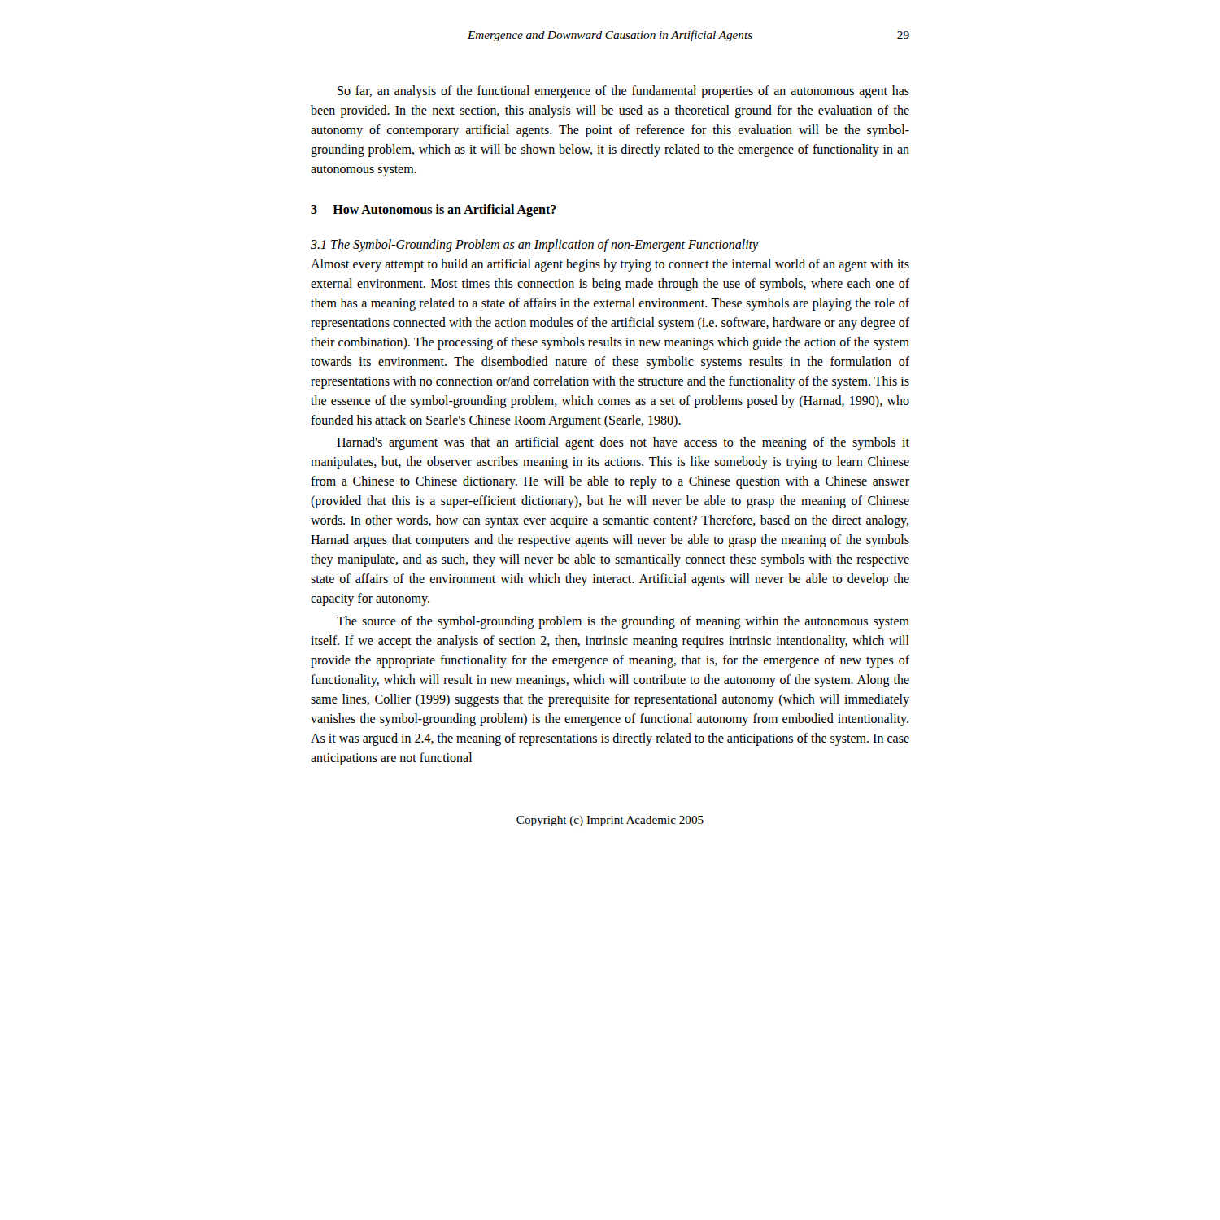Emergence and Downward Causation in Artificial Agents 29
So far, an analysis of the functional emergence of the fundamental properties of an autonomous agent has been provided. In the next section, this analysis will be used as a theoretical ground for the evaluation of the autonomy of contemporary artificial agents. The point of reference for this evaluation will be the symbol-grounding problem, which as it will be shown below, it is directly related to the emergence of functionality in an autonomous system.
3 How Autonomous is an Artificial Agent?
3.1 The Symbol-Grounding Problem as an Implication of non-Emergent Functionality
Almost every attempt to build an artificial agent begins by trying to connect the internal world of an agent with its external environment. Most times this connection is being made through the use of symbols, where each one of them has a meaning related to a state of affairs in the external environment. These symbols are playing the role of representations connected with the action modules of the artificial system (i.e. software, hardware or any degree of their combination). The processing of these symbols results in new meanings which guide the action of the system towards its environment. The disembodied nature of these symbolic systems results in the formulation of representations with no connection or/and correlation with the structure and the functionality of the system. This is the essence of the symbol-grounding problem, which comes as a set of problems posed by (Harnad, 1990), who founded his attack on Searle's Chinese Room Argument (Searle, 1980).
Harnad's argument was that an artificial agent does not have access to the meaning of the symbols it manipulates, but, the observer ascribes meaning in its actions. This is like somebody is trying to learn Chinese from a Chinese to Chinese dictionary. He will be able to reply to a Chinese question with a Chinese answer (provided that this is a super-efficient dictionary), but he will never be able to grasp the meaning of Chinese words. In other words, how can syntax ever acquire a semantic content? Therefore, based on the direct analogy, Harnad argues that computers and the respective agents will never be able to grasp the meaning of the symbols they manipulate, and as such, they will never be able to semantically connect these symbols with the respective state of affairs of the environment with which they interact. Artificial agents will never be able to develop the capacity for autonomy.
The source of the symbol-grounding problem is the grounding of meaning within the autonomous system itself. If we accept the analysis of section 2, then, intrinsic meaning requires intrinsic intentionality, which will provide the appropriate functionality for the emergence of meaning, that is, for the emergence of new types of functionality, which will result in new meanings, which will contribute to the autonomy of the system. Along the same lines, Collier (1999) suggests that the prerequisite for representational autonomy (which will immediately vanishes the symbol-grounding problem) is the emergence of functional autonomy from embodied intentionality. As it was argued in 2.4, the meaning of representations is directly related to the anticipations of the system. In case anticipations are not functional
Copyright (c) Imprint Academic 2005